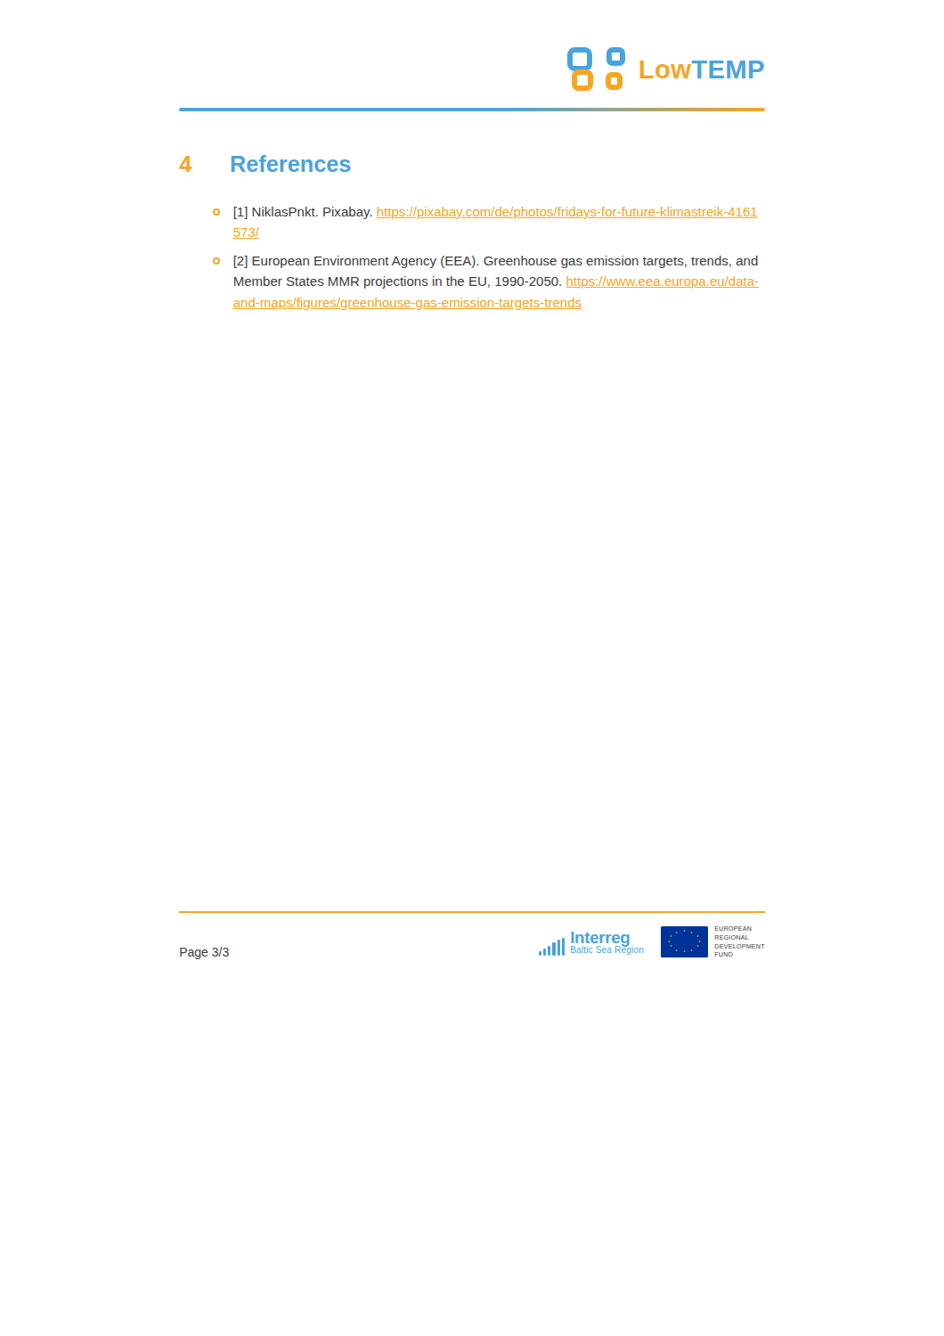Low TEMP
4 References
[1] NiklasPnkt. Pixabay. https://pixabay.com/de/photos/fridays-for-future-klimastreik-4161573/
[2] European Environment Agency (EEA). Greenhouse gas emission targets, trends, and Member States MMR projections in the EU, 1990-2050. https://www.eea.europa.eu/data-and-maps/figures/greenhouse-gas-emission-targets-trends
Page 3/3
Interreg
Baltic Sea Region
★ ★ ★ ★ ★ ★ ★ ★ ★ ★ ★ ★
European
Regional
Development
Fund